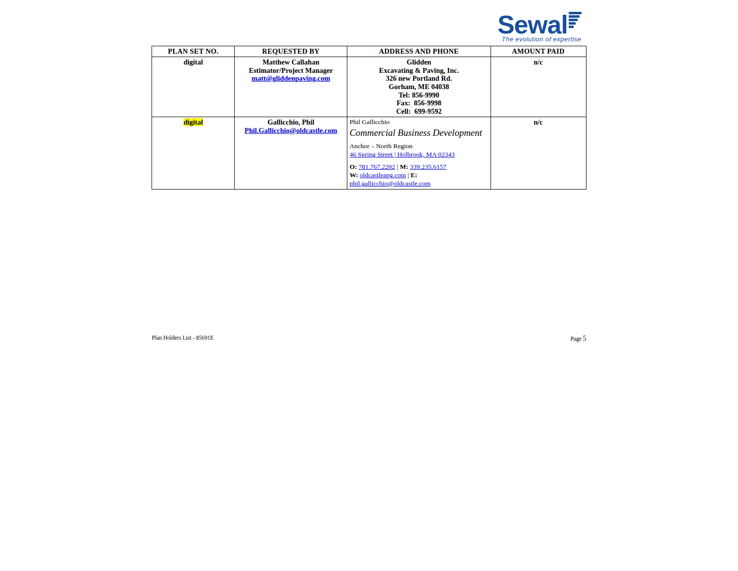Sewal
The evolution of expertise
| PLAN SET NO. | REQUESTED BY | ADDRESS AND PHONE | AMOUNT PAID |
| --- | --- | --- | --- |
| digital | Matthew Callahan Estimator/Project Manager matt@gliddenpaving.com | Glidden Excavating & Paving, Inc. 326 new Portland Rd. Gorham, ME 04038 Tel: 856-9990 Fax: 856-9998 Cell: 699-9592 | n/c |
| digital | Gallicchio, Phil Phil.Gallicchio@oldcastle.com | Phil Gallicchio Commercial Business Development Anchor – North Region 46 Spring Street / Holbrook, MA 02343 O: 781.767.2202 / M: 339.235.6157 W: oldcastleapg.com / E: phil.gallicchio@oldcastle.com | n/c |
Plan Holders List - 85691E Page 5